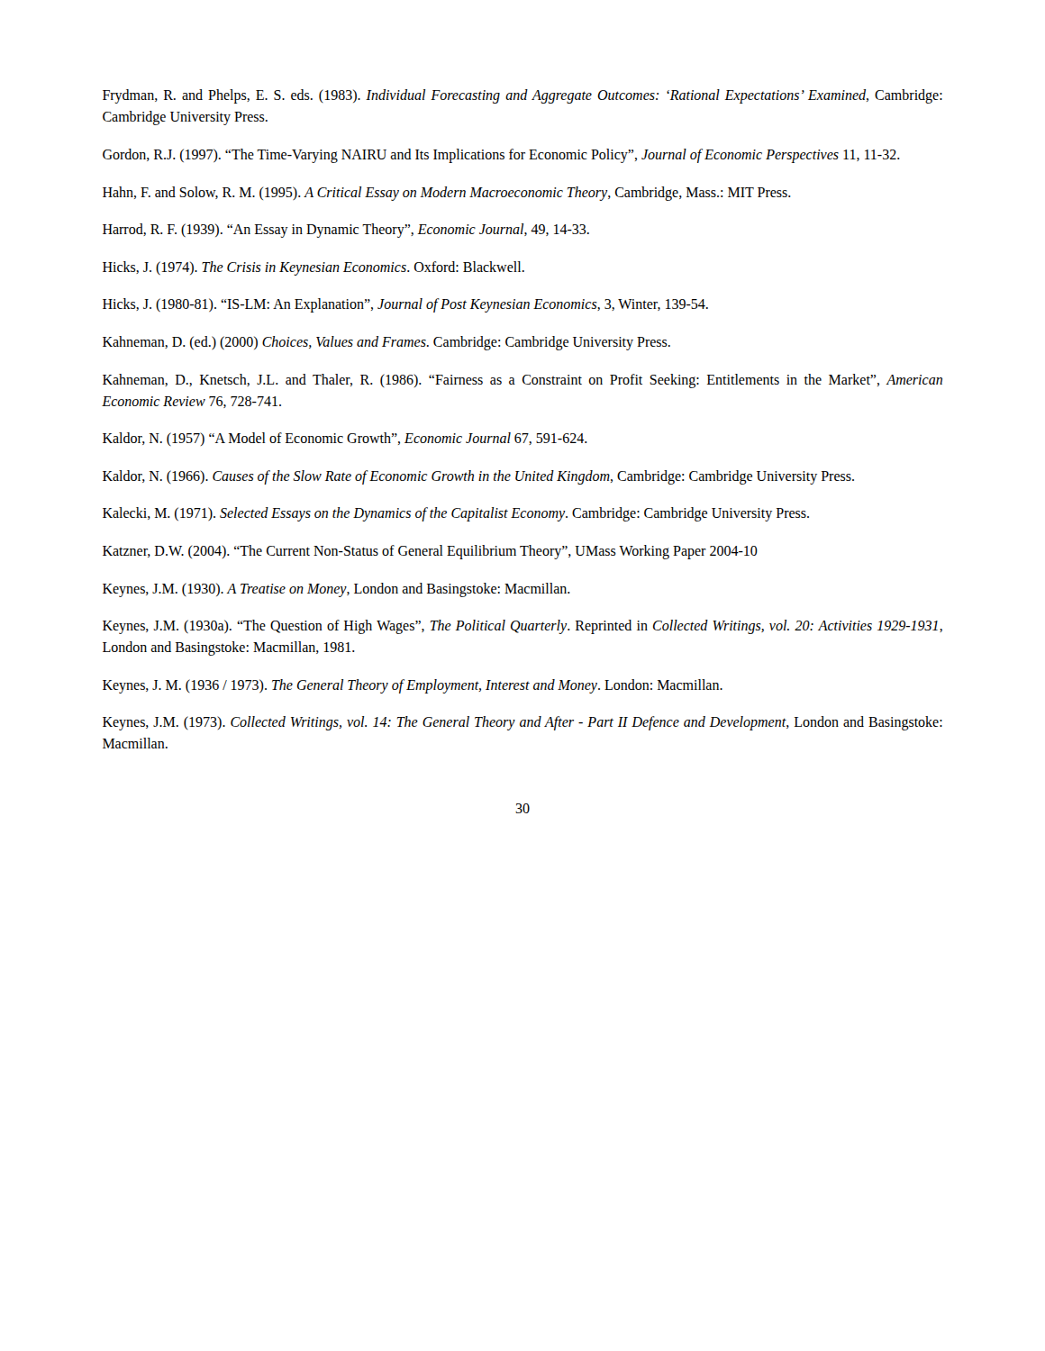Frydman, R. and Phelps, E. S. eds. (1983). Individual Forecasting and Aggregate Outcomes: ‘Rational Expectations’ Examined, Cambridge: Cambridge University Press.
Gordon, R.J. (1997). “The Time-Varying NAIRU and Its Implications for Economic Policy”, Journal of Economic Perspectives 11, 11-32.
Hahn, F. and Solow, R. M. (1995). A Critical Essay on Modern Macroeconomic Theory, Cambridge, Mass.: MIT Press.
Harrod, R. F. (1939). “An Essay in Dynamic Theory”, Economic Journal, 49, 14-33.
Hicks, J. (1974). The Crisis in Keynesian Economics. Oxford: Blackwell.
Hicks, J. (1980-81). “IS-LM: An Explanation”, Journal of Post Keynesian Economics, 3, Winter, 139-54.
Kahneman, D. (ed.) (2000) Choices, Values and Frames. Cambridge: Cambridge University Press.
Kahneman, D., Knetsch, J.L. and Thaler, R. (1986). “Fairness as a Constraint on Profit Seeking: Entitlements in the Market”, American Economic Review 76, 728-741.
Kaldor, N. (1957) “A Model of Economic Growth”, Economic Journal 67, 591-624.
Kaldor, N. (1966). Causes of the Slow Rate of Economic Growth in the United Kingdom, Cambridge: Cambridge University Press.
Kalecki, M. (1971). Selected Essays on the Dynamics of the Capitalist Economy. Cambridge: Cambridge University Press.
Katzner, D.W. (2004). “The Current Non-Status of General Equilibrium Theory”, UMass Working Paper 2004-10
Keynes, J.M. (1930). A Treatise on Money, London and Basingstoke: Macmillan.
Keynes, J.M. (1930a). “The Question of High Wages”, The Political Quarterly. Reprinted in Collected Writings, vol. 20: Activities 1929-1931, London and Basingstoke: Macmillan, 1981.
Keynes, J. M. (1936 / 1973). The General Theory of Employment, Interest and Money. London: Macmillan.
Keynes, J.M. (1973). Collected Writings, vol. 14: The General Theory and After - Part II Defence and Development, London and Basingstoke: Macmillan.
30